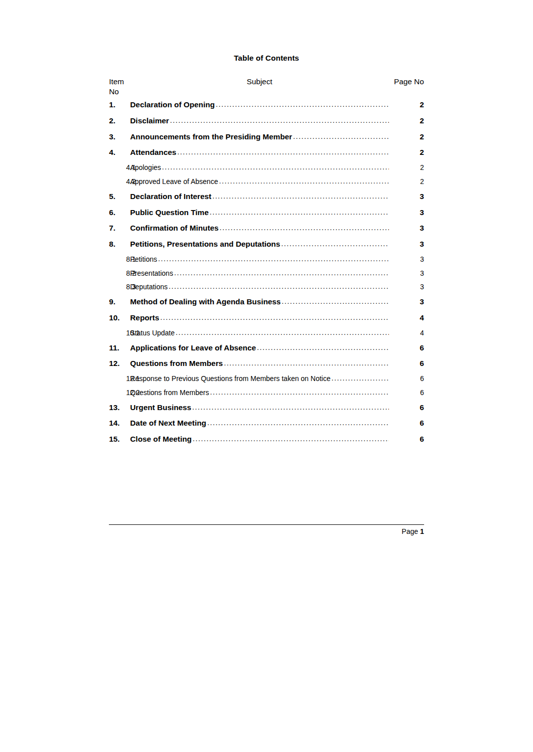Table of Contents
| Item No | Subject | Page No |
| 1. | Declaration of Opening ........................................................................................................... | 2 |
| 2. | Disclaimer ......................................................................................................................... | 2 |
| 3. | Announcements from the Presiding Member .............................................................. | 2 |
| 4. | Attendances ..................................................................................................................... | 2 |
| 4.1 | Apologies ................................................................................................................................. | 2 |
| 4.2 | Approved Leave of Absence ....................................................................................................... | 2 |
| 5. | Declaration of Interest ............................................................................................................ | 3 |
| 6. | Public Question Time .............................................................................................................. | 3 |
| 7. | Confirmation of Minutes ......................................................................................................... | 3 |
| 8. | Petitions, Presentations and Deputations ................................................................. | 3 |
| 8.1 | Petitions ................................................................................................................................... | 3 |
| 8.2 | Presentations ......................................................................................................................... | 3 |
| 8.3 | Deputations ............................................................................................................................ | 3 |
| 9. | Method of Dealing with Agenda Business ................................................................. | 3 |
| 10. | Reports ............................................................................................................................. | 4 |
| 10.1 | Status Update ......................................................................................................................... | 4 |
| 11. | Applications for Leave of Absence ............................................................................. | 6 |
| 12. | Questions from Members ....................................................................................................... | 6 |
| 12.1 | Response to Previous Questions from Members taken on Notice .............................................. | 6 |
| 12.2 | Questions from Members ......................................................................................................... | 6 |
| 13. | Urgent Business ................................................................................................................. | 6 |
| 14. | Date of Next Meeting .............................................................................................................. | 6 |
| 15. | Close of Meeting ................................................................................................................. | 6 |
Page 1